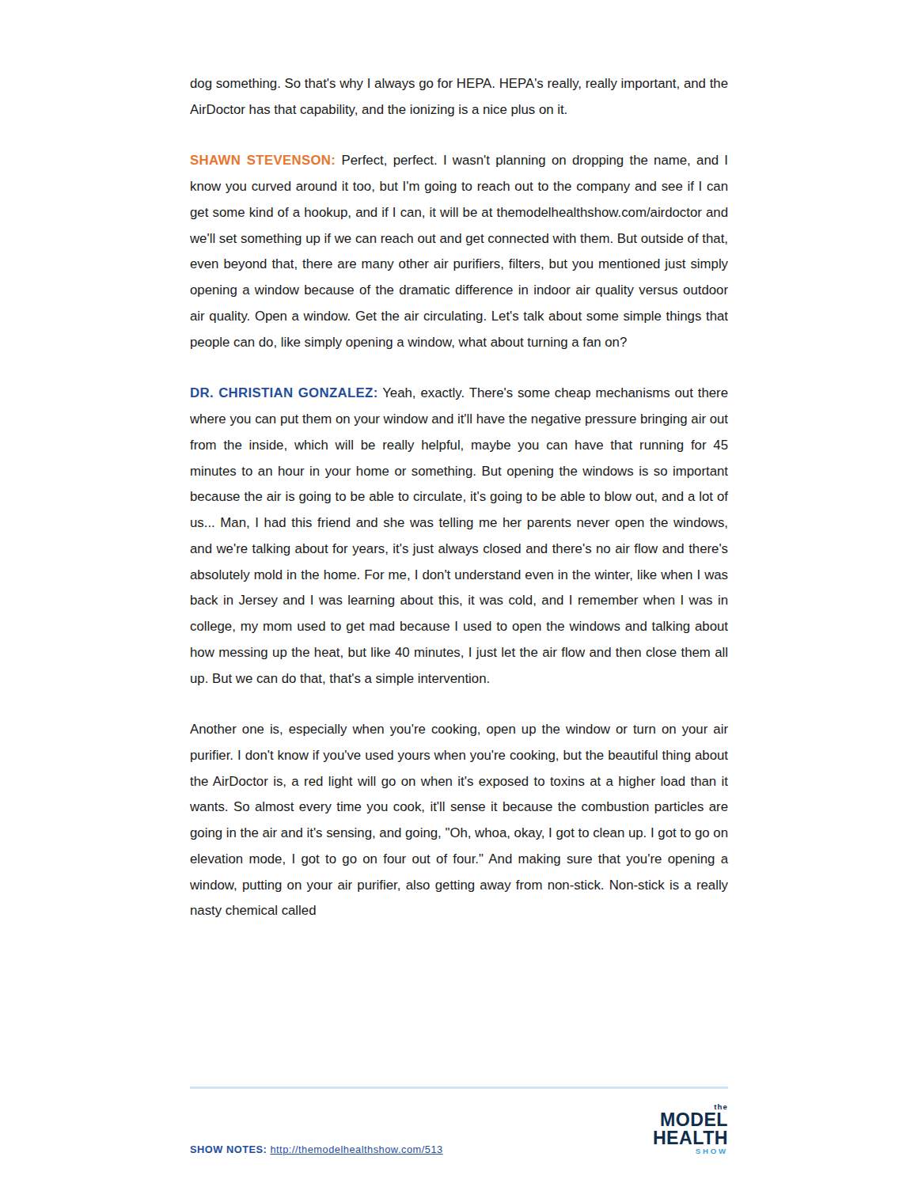dog something. So that's why I always go for HEPA. HEPA's really, really important, and the AirDoctor has that capability, and the ionizing is a nice plus on it.
SHAWN STEVENSON: Perfect, perfect. I wasn't planning on dropping the name, and I know you curved around it too, but I'm going to reach out to the company and see if I can get some kind of a hookup, and if I can, it will be at themodelhealthshow.com/airdoctor and we'll set something up if we can reach out and get connected with them. But outside of that, even beyond that, there are many other air purifiers, filters, but you mentioned just simply opening a window because of the dramatic difference in indoor air quality versus outdoor air quality. Open a window. Get the air circulating. Let's talk about some simple things that people can do, like simply opening a window, what about turning a fan on?
DR. CHRISTIAN GONZALEZ: Yeah, exactly. There's some cheap mechanisms out there where you can put them on your window and it'll have the negative pressure bringing air out from the inside, which will be really helpful, maybe you can have that running for 45 minutes to an hour in your home or something. But opening the windows is so important because the air is going to be able to circulate, it's going to be able to blow out, and a lot of us... Man, I had this friend and she was telling me her parents never open the windows, and we're talking about for years, it's just always closed and there's no air flow and there's absolutely mold in the home. For me, I don't understand even in the winter, like when I was back in Jersey and I was learning about this, it was cold, and I remember when I was in college, my mom used to get mad because I used to open the windows and talking about how messing up the heat, but like 40 minutes, I just let the air flow and then close them all up. But we can do that, that's a simple intervention.
Another one is, especially when you're cooking, open up the window or turn on your air purifier. I don't know if you've used yours when you're cooking, but the beautiful thing about the AirDoctor is, a red light will go on when it's exposed to toxins at a higher load than it wants. So almost every time you cook, it'll sense it because the combustion particles are going in the air and it's sensing, and going, "Oh, whoa, okay, I got to clean up. I got to go on elevation mode, I got to go on four out of four." And making sure that you're opening a window, putting on your air purifier, also getting away from non-stick. Non-stick is a really nasty chemical called
SHOW NOTES: http://themodelhealthshow.com/513
the Model Health Show